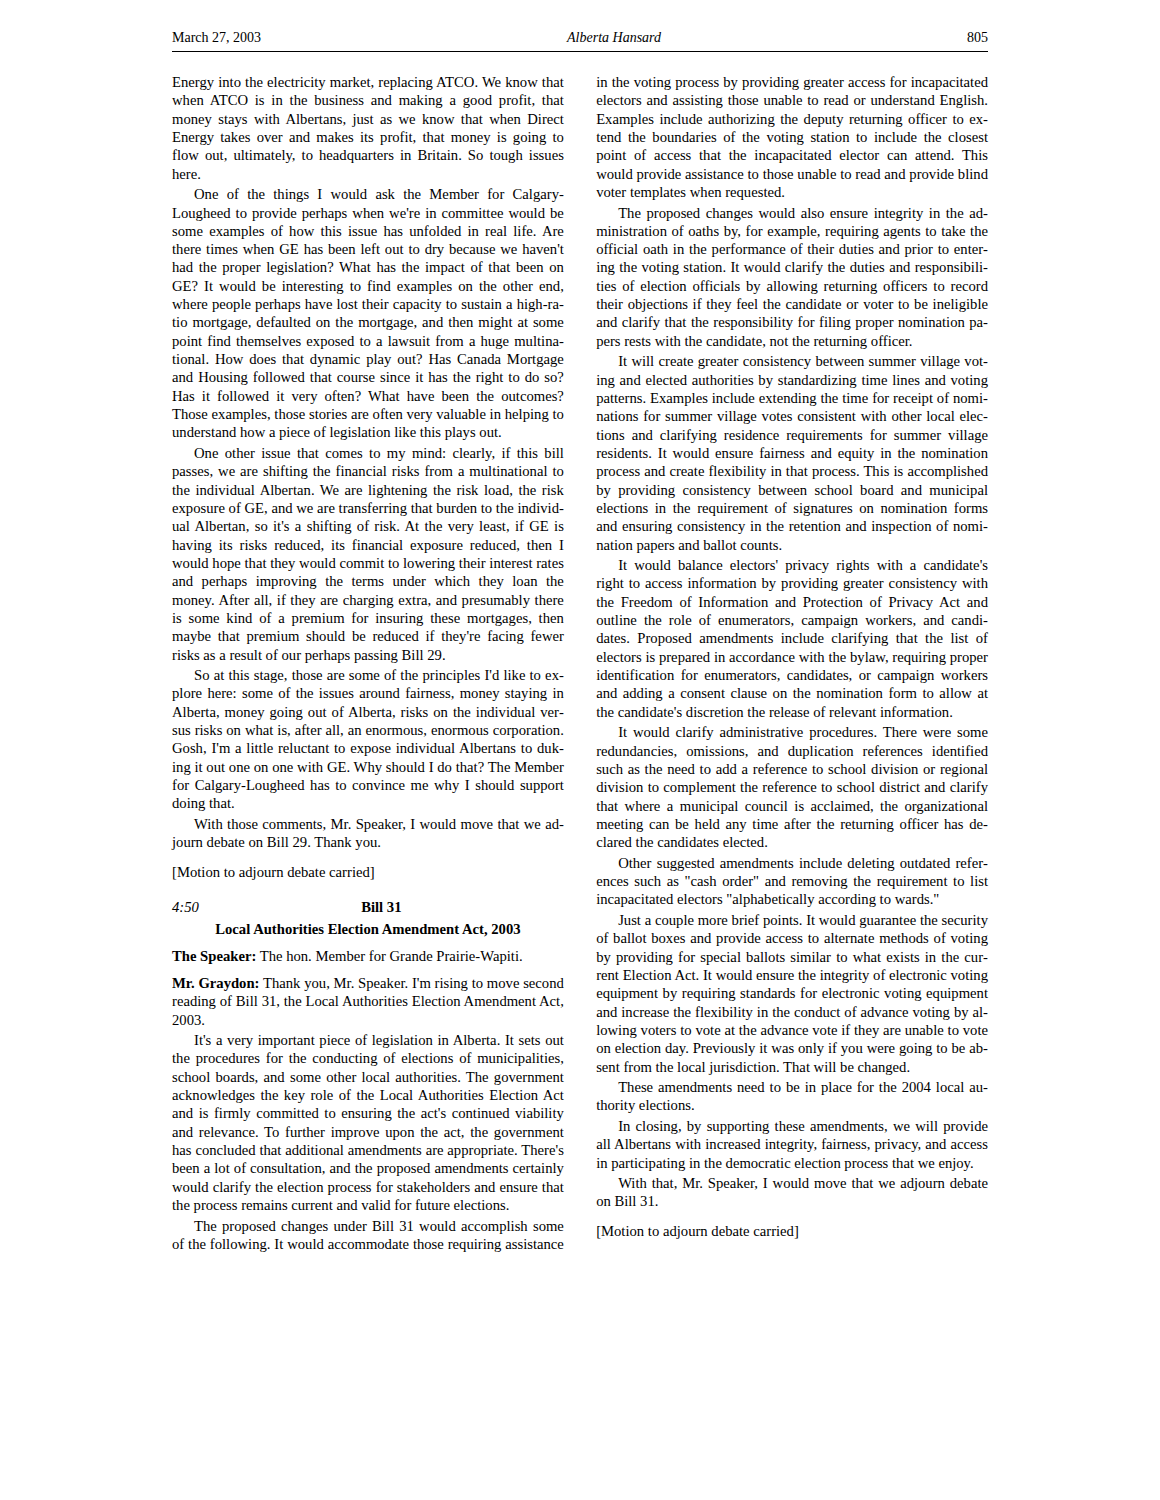March 27, 2003 Alberta Hansard 805
Energy into the electricity market, replacing ATCO. We know that when ATCO is in the business and making a good profit, that money stays with Albertans, just as we know that when Direct Energy takes over and makes its profit, that money is going to flow out, ultimately, to headquarters in Britain. So tough issues here.
One of the things I would ask the Member for Calgary-Lougheed to provide perhaps when we're in committee would be some examples of how this issue has unfolded in real life. Are there times when GE has been left out to dry because we haven't had the proper legislation? What has the impact of that been on GE? It would be interesting to find examples on the other end, where people perhaps have lost their capacity to sustain a high-ratio mortgage, defaulted on the mortgage, and then might at some point find themselves exposed to a lawsuit from a huge multinational. How does that dynamic play out? Has Canada Mortgage and Housing followed that course since it has the right to do so? Has it followed it very often? What have been the outcomes? Those examples, those stories are often very valuable in helping to understand how a piece of legislation like this plays out.
One other issue that comes to my mind: clearly, if this bill passes, we are shifting the financial risks from a multinational to the individual Albertan. We are lightening the risk load, the risk exposure of GE, and we are transferring that burden to the individual Albertan, so it's a shifting of risk. At the very least, if GE is having its risks reduced, its financial exposure reduced, then I would hope that they would commit to lowering their interest rates and perhaps improving the terms under which they loan the money. After all, if they are charging extra, and presumably there is some kind of a premium for insuring these mortgages, then maybe that premium should be reduced if they're facing fewer risks as a result of our perhaps passing Bill 29.
So at this stage, those are some of the principles I'd like to explore here: some of the issues around fairness, money staying in Alberta, money going out of Alberta, risks on the individual versus risks on what is, after all, an enormous, enormous corporation. Gosh, I'm a little reluctant to expose individual Albertans to duking it out one on one with GE. Why should I do that? The Member for Calgary-Lougheed has to convince me why I should support doing that.
With those comments, Mr. Speaker, I would move that we adjourn debate on Bill 29. Thank you.
[Motion to adjourn debate carried]
4:50 Bill 31
Local Authorities Election Amendment Act, 2003
The Speaker: The hon. Member for Grande Prairie-Wapiti.
Mr. Graydon: Thank you, Mr. Speaker. I'm rising to move second reading of Bill 31, the Local Authorities Election Amendment Act, 2003.
It's a very important piece of legislation in Alberta. It sets out the procedures for the conducting of elections of municipalities, school boards, and some other local authorities. The government acknowledges the key role of the Local Authorities Election Act and is firmly committed to ensuring the act's continued viability and relevance. To further improve upon the act, the government has concluded that additional amendments are appropriate. There's been a lot of consultation, and the proposed amendments certainly would clarify the election process for stakeholders and ensure that the process remains current and valid for future elections.
The proposed changes under Bill 31 would accomplish some of the following. It would accommodate those requiring assistance in the voting process by providing greater access for incapacitated electors and assisting those unable to read or understand English. Examples include authorizing the deputy returning officer to extend the boundaries of the voting station to include the closest point of access that the incapacitated elector can attend. This would provide assistance to those unable to read and provide blind voter templates when requested.
The proposed changes would also ensure integrity in the administration of oaths by, for example, requiring agents to take the official oath in the performance of their duties and prior to entering the voting station. It would clarify the duties and responsibilities of election officials by allowing returning officers to record their objections if they feel the candidate or voter to be ineligible and clarify that the responsibility for filing proper nomination papers rests with the candidate, not the returning officer.
It will create greater consistency between summer village voting and elected authorities by standardizing time lines and voting patterns. Examples include extending the time for receipt of nominations for summer village votes consistent with other local elections and clarifying residence requirements for summer village residents. It would ensure fairness and equity in the nomination process and create flexibility in that process. This is accomplished by providing consistency between school board and municipal elections in the requirement of signatures on nomination forms and ensuring consistency in the retention and inspection of nomination papers and ballot counts.
It would balance electors' privacy rights with a candidate's right to access information by providing greater consistency with the Freedom of Information and Protection of Privacy Act and outline the role of enumerators, campaign workers, and candidates. Proposed amendments include clarifying that the list of electors is prepared in accordance with the bylaw, requiring proper identification for enumerators, candidates, or campaign workers and adding a consent clause on the nomination form to allow at the candidate's discretion the release of relevant information.
It would clarify administrative procedures. There were some redundancies, omissions, and duplication references identified such as the need to add a reference to school division or regional division to complement the reference to school district and clarify that where a municipal council is acclaimed, the organizational meeting can be held any time after the returning officer has declared the candidates elected.
Other suggested amendments include deleting outdated references such as "cash order" and removing the requirement to list incapacitated electors "alphabetically according to wards."
Just a couple more brief points. It would guarantee the security of ballot boxes and provide access to alternate methods of voting by providing for special ballots similar to what exists in the current Election Act. It would ensure the integrity of electronic voting equipment by requiring standards for electronic voting equipment and increase the flexibility in the conduct of advance voting by allowing voters to vote at the advance vote if they are unable to vote on election day. Previously it was only if you were going to be absent from the local jurisdiction. That will be changed.
These amendments need to be in place for the 2004 local authority elections.
In closing, by supporting these amendments, we will provide all Albertans with increased integrity, fairness, privacy, and access in participating in the democratic election process that we enjoy.
With that, Mr. Speaker, I would move that we adjourn debate on Bill 31.
[Motion to adjourn debate carried]